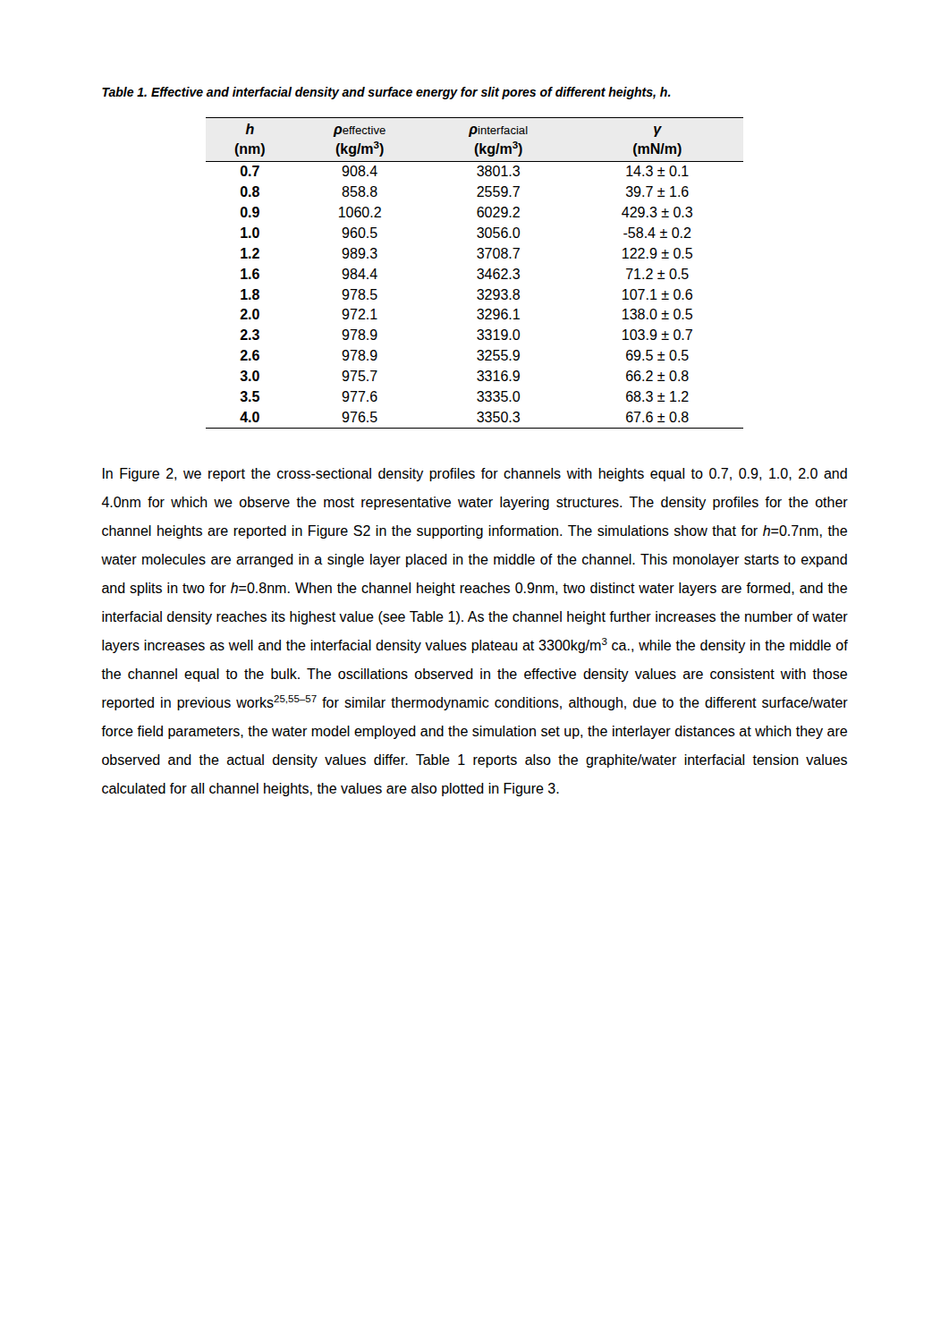Table 1. Effective and interfacial density and surface energy for slit pores of different heights, h.
| h (nm) | ρ effective (kg/m 3 ) | ρ interfacial (kg/m 3 ) | γ (mN/m) |
| --- | --- | --- | --- |
| 0.7 | 908.4 | 3801.3 | 14.3 ± 0.1 |
| 0.8 | 858.8 | 2559.7 | 39.7 ± 1.6 |
| 0.9 | 1060.2 | 6029.2 | 429.3 ± 0.3 |
| 1.0 | 960.5 | 3056.0 | -58.4 ± 0.2 |
| 1.2 | 989.3 | 3708.7 | 122.9 ± 0.5 |
| 1.6 | 984.4 | 3462.3 | 71.2 ± 0.5 |
| 1.8 | 978.5 | 3293.8 | 107.1 ± 0.6 |
| 2.0 | 972.1 | 3296.1 | 138.0 ± 0.5 |
| 2.3 | 978.9 | 3319.0 | 103.9 ± 0.7 |
| 2.6 | 978.9 | 3255.9 | 69.5 ± 0.5 |
| 3.0 | 975.7 | 3316.9 | 66.2 ± 0.8 |
| 3.5 | 977.6 | 3335.0 | 68.3 ± 1.2 |
| 4.0 | 976.5 | 3350.3 | 67.6 ± 0.8 |
In Figure 2, we report the cross-sectional density profiles for channels with heights equal to 0.7, 0.9, 1.0, 2.0 and 4.0nm for which we observe the most representative water layering structures. The density profiles for the other channel heights are reported in Figure S2 in the supporting information. The simulations show that for h=0.7nm, the water molecules are arranged in a single layer placed in the middle of the channel. This monolayer starts to expand and splits in two for h=0.8nm. When the channel height reaches 0.9nm, two distinct water layers are formed, and the interfacial density reaches its highest value (see Table 1). As the channel height further increases the number of water layers increases as well and the interfacial density values plateau at 3300kg/m3 ca., while the density in the middle of the channel equal to the bulk. The oscillations observed in the effective density values are consistent with those reported in previous works25,55–57 for similar thermodynamic conditions, although, due to the different surface/water force field parameters, the water model employed and the simulation set up, the interlayer distances at which they are observed and the actual density values differ. Table 1 reports also the graphite/water interfacial tension values calculated for all channel heights, the values are also plotted in Figure 3.